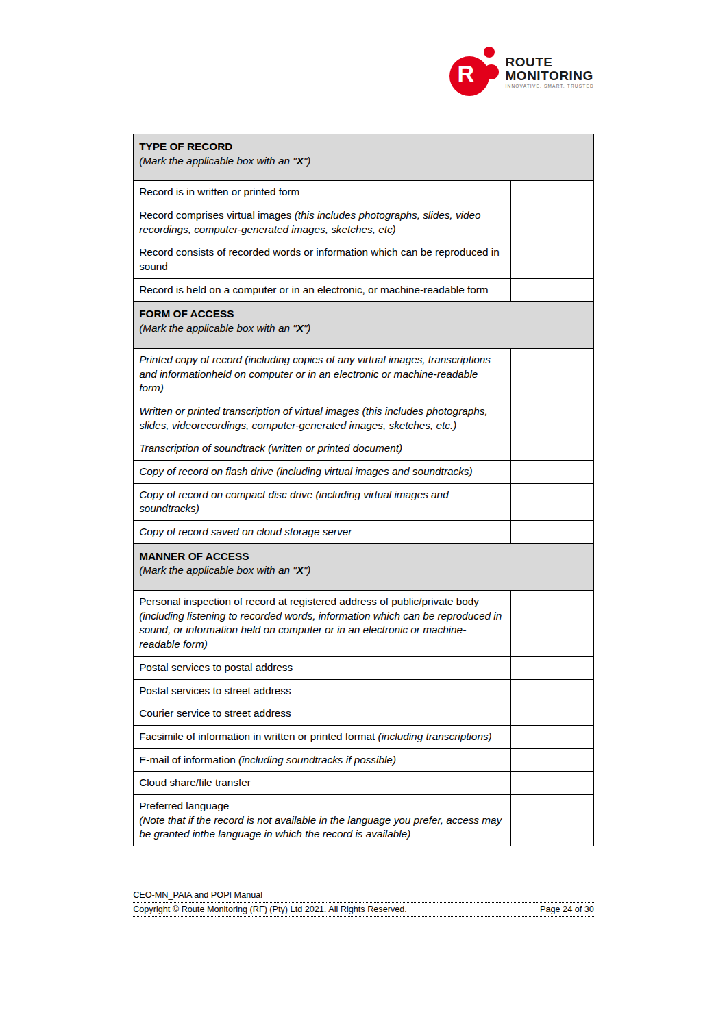R
ROUTE
MONITORING
INNOVATIVE. SMART. TRUSTED
| TYPE OF RECORD (Mark the applicable box with an " X ") |
| Record is in written or printed form | |
| Record comprises virtual images (this includes photographs, slides, video recordings, computer-generated images, sketches, etc) | |
| Record consists of recorded words or information which can be reproduced in sound | |
| Record is held on a computer or in an electronic, or machine-readable form | |
| FORM OF ACCESS (Mark the applicable box with an " X ") |
| Printed copy of record (including copies of any virtual images, transcriptions and informationheld on computer or in an electronic or machine-readable form) | |
| Written or printed transcription of virtual images (this includes photographs, slides, videorecordings, computer-generated images, sketches, etc.) | |
| Transcription of soundtrack (written or printed document) | |
| Copy of record on flash drive (including virtual images and soundtracks) | |
| Copy of record on compact disc drive (including virtual images and soundtracks) | |
| Copy of record saved on cloud storage server | |
| MANNER OF ACCESS (Mark the applicable box with an " X ") |
| Personal inspection of record at registered address of public/private body (including listening to recorded words, information which can be reproduced in sound, or information held on computer or in an electronic or machine-readable form) | |
| Postal services to postal address | |
| Postal services to street address | |
| Courier service to street address | |
| Facsimile of information in written or printed format (including transcriptions) | |
| E-mail of information (including soundtracks if possible) | |
| Cloud share/file transfer | |
| Preferred language (Note that if the record is not available in the language you prefer, access may be granted inthe language in which the record is available) | |
CEO-MN_PAIA and POPI Manual
Copyright © Route Monitoring (RF) (Pty) Ltd 2021. All Rights Reserved.
Page 24 of 30